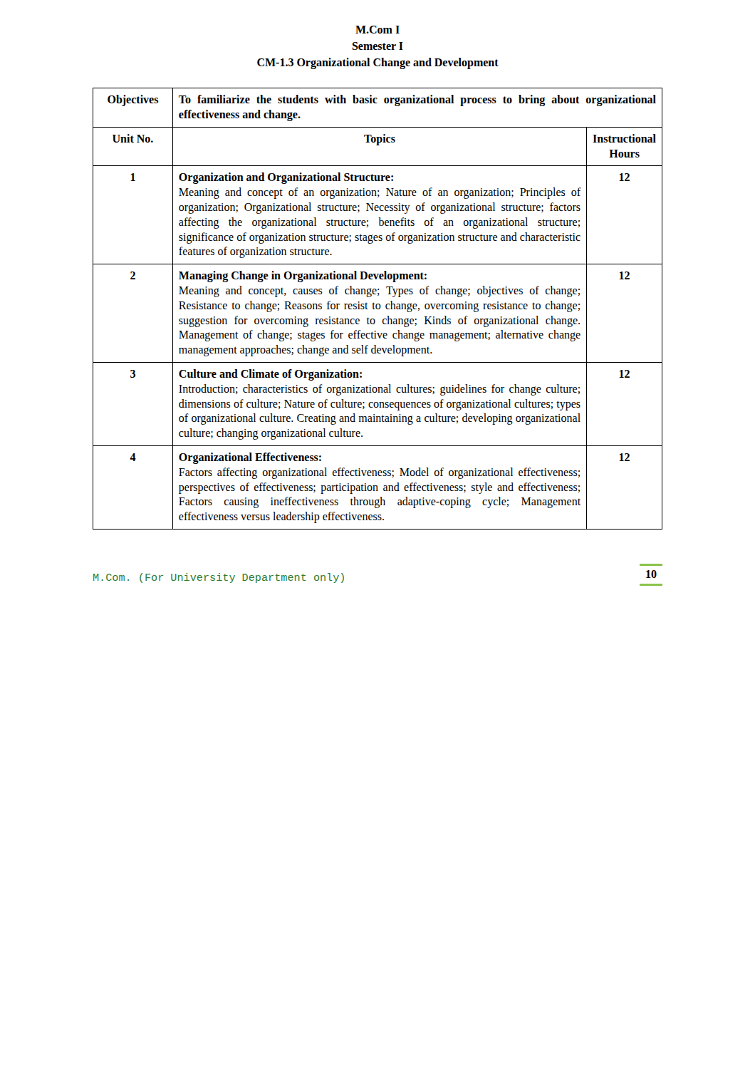M.Com I
Semester I
CM-1.3 Organizational Change and Development
| Objectives | To familiarize the students with basic organizational process to bring about organizational effectiveness and change. |
| Unit No. | Topics | Instructional Hours |
| 1 | Organization and Organizational Structure: Meaning and concept of an organization; Nature of an organization; Principles of organization; Organizational structure; Necessity of organizational structure; factors affecting the organizational structure; benefits of an organizational structure; significance of organization structure; stages of organization structure and characteristic features of organization structure. | 12 |
| 2 | Managing Change in Organizational Development: Meaning and concept, causes of change; Types of change; objectives of change; Resistance to change; Reasons for resist to change, overcoming resistance to change; suggestion for overcoming resistance to change; Kinds of organizational change. Management of change; stages for effective change management; alternative change management approaches; change and self development. | 12 |
| 3 | Culture and Climate of Organization: Introduction; characteristics of organizational cultures; guidelines for change culture; dimensions of culture; Nature of culture; consequences of organizational cultures; types of organizational culture. Creating and maintaining a culture; developing organizational culture; changing organizational culture. | 12 |
| 4 | Organizational Effectiveness: Factors affecting organizational effectiveness; Model of organizational effectiveness; perspectives of effectiveness; participation and effectiveness; style and effectiveness; Factors causing ineffectiveness through adaptive-coping cycle; Management effectiveness versus leadership effectiveness. | 12 |
M.Com. (For University Department only) 10